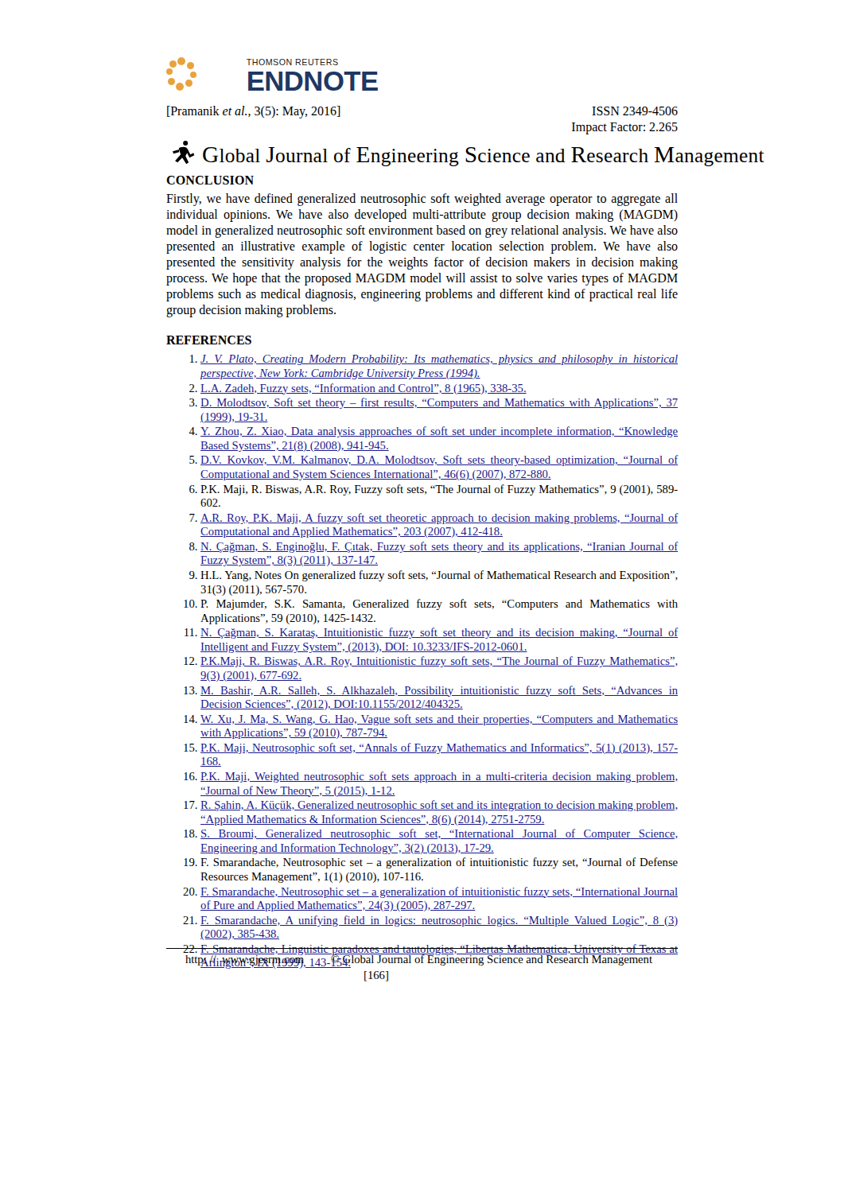THOMSON REUTERS
ENDNOTE
[Pramanik et al., 3(5): May, 2016]
ISSN 2349-4506
Impact Factor: 2.265
Global Journal of Engineering Science and Research Management
CONCLUSION
Firstly, we have defined generalized neutrosophic soft weighted average operator to aggregate all individual opinions. We have also developed multi-attribute group decision making (MAGDM) model in generalized neutrosophic soft environment based on grey relational analysis. We have also presented an illustrative example of logistic center location selection problem. We have also presented the sensitivity analysis for the weights factor of decision makers in decision making process. We hope that the proposed MAGDM model will assist to solve varies types of MAGDM problems such as medical diagnosis, engineering problems and different kind of practical real life group decision making problems.
REFERENCES
J. V. Plato, Creating Modern Probability: Its mathematics, physics and philosophy in historical perspective, New York: Cambridge University Press (1994).
L.A. Zadeh, Fuzzy sets, “Information and Control”, 8 (1965), 338-35.
D. Molodtsov, Soft set theory – first results, “Computers and Mathematics with Applications”, 37 (1999), 19-31.
Y. Zhou, Z. Xiao, Data analysis approaches of soft set under incomplete information, “Knowledge Based Systems”, 21(8) (2008), 941-945.
D.V. Kovkov, V.M. Kalmanov, D.A. Molodtsov, Soft sets theory-based optimization, “Journal of Computational and System Sciences International”, 46(6) (2007), 872-880.
P.K. Maji, R. Biswas, A.R. Roy, Fuzzy soft sets, “The Journal of Fuzzy Mathematics”, 9 (2001), 589-602.
A.R. Roy, P.K. Maji, A fuzzy soft set theoretic approach to decision making problems, “Journal of Computational and Applied Mathematics”, 203 (2007), 412-418.
N. Çağman, S. Enginoğlu, F. Çıtak, Fuzzy soft sets theory and its applications, “Iranian Journal of Fuzzy System”, 8(3) (2011), 137-147.
H.L. Yang, Notes On generalized fuzzy soft sets, “Journal of Mathematical Research and Exposition”, 31(3) (2011), 567-570.
P. Majumder, S.K. Samanta, Generalized fuzzy soft sets, “Computers and Mathematics with Applications”, 59 (2010), 1425-1432.
N. Çağman, S. Karataş, Intuitionistic fuzzy soft set theory and its decision making, “Journal of Intelligent and Fuzzy System”, (2013), DOI: 10.3233/IFS-2012-0601.
P.K.Maji, R. Biswas, A.R. Roy, Intuitionistic fuzzy soft sets, “The Journal of Fuzzy Mathematics”, 9(3) (2001), 677-692.
M. Bashir, A.R. Salleh, S. Alkhazaleh, Possibility intuitionistic fuzzy soft Sets, “Advances in Decision Sciences”, (2012), DOI:10.1155/2012/404325.
W. Xu, J. Ma, S. Wang, G. Hao, Vague soft sets and their properties, “Computers and Mathematics with Applications”, 59 (2010), 787-794.
P.K. Maji, Neutrosophic soft set, “Annals of Fuzzy Mathematics and Informatics”, 5(1) (2013), 157-168.
P.K. Maji, Weighted neutrosophic soft sets approach in a multi-criteria decision making problem, “Journal of New Theory”, 5 (2015), 1-12.
R. Şahin, A. Küçük, Generalized neutrosophic soft set and its integration to decision making problem, “Applied Mathematics & Information Sciences”, 8(6) (2014), 2751-2759.
S. Broumi, Generalized neutrosophic soft set, “International Journal of Computer Science, Engineering and Information Technology”, 3(2) (2013), 17-29.
F. Smarandache, Neutrosophic set – a generalization of intuitionistic fuzzy set, “Journal of Defense Resources Management”, 1(1) (2010), 107-116.
F. Smarandache, Neutrosophic set – a generalization of intuitionistic fuzzy sets, “International Journal of Pure and Applied Mathematics”, 24(3) (2005), 287-297.
F. Smarandache, A unifying field in logics: neutrosophic logics. “Multiple Valued Logic”, 8 (3) (2002), 385-438.
F. Smarandache, Linguistic paradoxes and tautologies, “Libertas Mathematica, University of Texas at Arlington”, IX (1999), 143-154.
http: // www.gjesrm.com © Global Journal of Engineering Science and Research Management
[166]